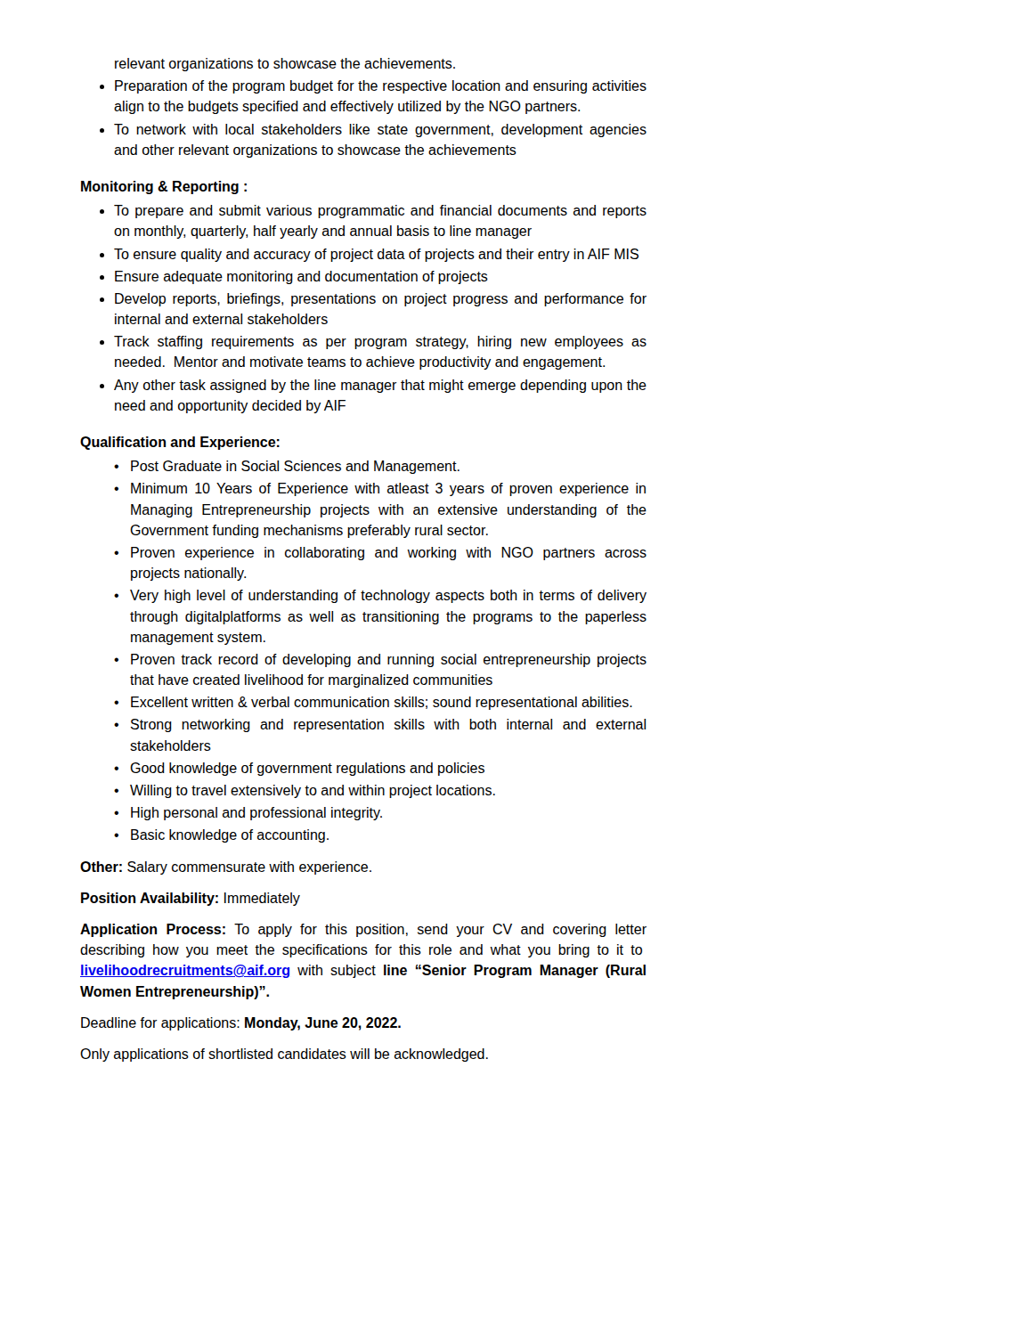relevant organizations to showcase the achievements.
Preparation of the program budget for the respective location and ensuring activities align to the budgets specified and effectively utilized by the NGO partners.
To network with local stakeholders like state government, development agencies and other relevant organizations to showcase the achievements
Monitoring & Reporting :
To prepare and submit various programmatic and financial documents and reports on monthly, quarterly, half yearly and annual basis to line manager
To ensure quality and accuracy of project data of projects and their entry in AIF MIS
Ensure adequate monitoring and documentation of projects
Develop reports, briefings, presentations on project progress and performance for internal and external stakeholders
Track staffing requirements as per program strategy, hiring new employees as needed. Mentor and motivate teams to achieve productivity and engagement.
Any other task assigned by the line manager that might emerge depending upon the need and opportunity decided by AIF
Qualification and Experience:
Post Graduate in Social Sciences and Management.
Minimum 10 Years of Experience with atleast 3 years of proven experience in Managing Entrepreneurship projects with an extensive understanding of the Government funding mechanisms preferably rural sector.
Proven experience in collaborating and working with NGO partners across projects nationally.
Very high level of understanding of technology aspects both in terms of delivery through digitalplatforms as well as transitioning the programs to the paperless management system.
Proven track record of developing and running social entrepreneurship projects that have created livelihood for marginalized communities
Excellent written & verbal communication skills; sound representational abilities.
Strong networking and representation skills with both internal and external stakeholders
Good knowledge of government regulations and policies
Willing to travel extensively to and within project locations.
High personal and professional integrity.
Basic knowledge of accounting.
Other: Salary commensurate with experience.
Position Availability: Immediately
Application Process: To apply for this position, send your CV and covering letter describing how you meet the specifications for this role and what you bring to it to livelihoodrecruitments@aif.org with subject line “Senior Program Manager (Rural Women Entrepreneurship)”.
Deadline for applications: Monday, June 20, 2022.
Only applications of shortlisted candidates will be acknowledged.